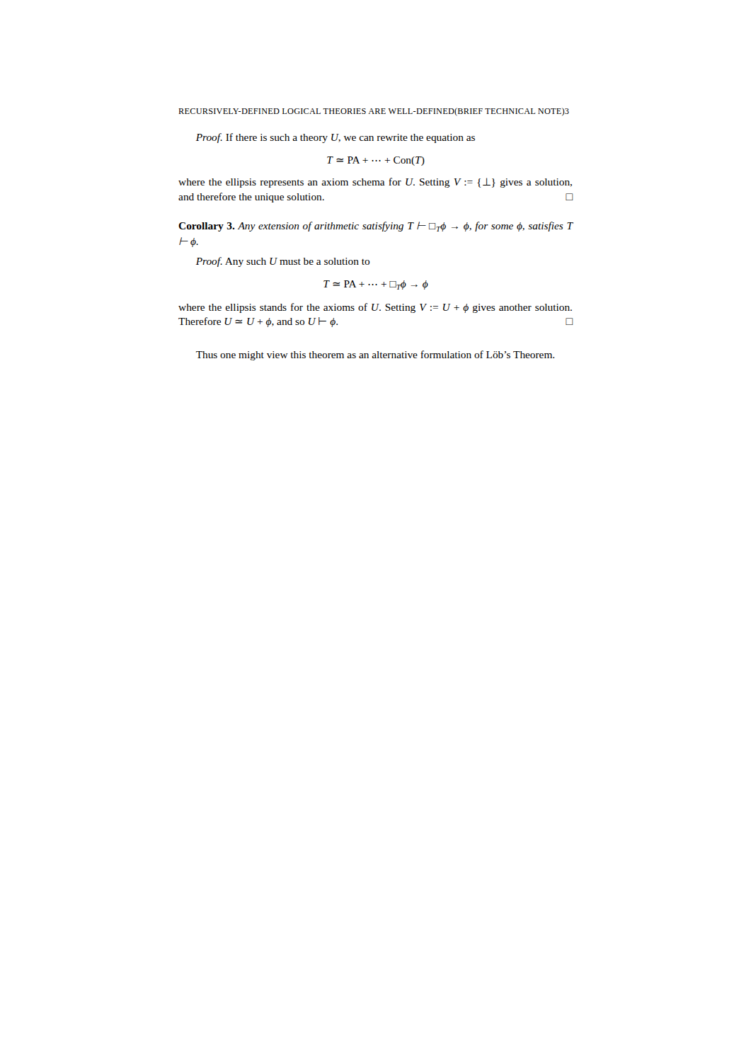RECURSIVELY-DEFINED LOGICAL THEORIES ARE WELL-DEFINED(BRIEF TECHNICAL NOTE)3
Proof. If there is such a theory U, we can rewrite the equation as
T ≃ PA + ⋯ + Con(T)
where the ellipsis represents an axiom schema for U. Setting V := {⊥} gives a solution, and therefore the unique solution.
Corollary 3. Any extension of arithmetic satisfying T ⊢ □Tϕ → ϕ, for some ϕ, satisfies T ⊢ ϕ.
Proof. Any such U must be a solution to
T ≃ PA + ⋯ + □Tϕ → ϕ
where the ellipsis stands for the axioms of U. Setting V := U + ϕ gives another solution. Therefore U ≃ U + ϕ, and so U ⊢ ϕ.
Thus one might view this theorem as an alternative formulation of Löb’s Theorem.